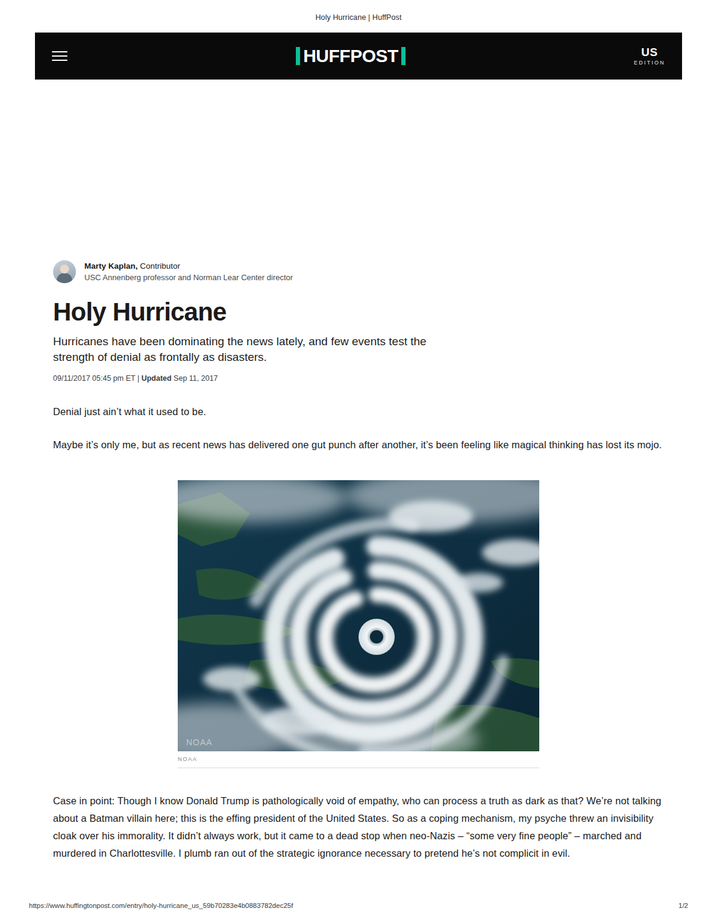Holy Hurricane | HuffPost
HUFFPOST
US
EDITION
Marty Kaplan, Contributor
USC Annenberg professor and Norman Lear Center director
Holy Hurricane
Hurricanes have been dominating the news lately, and few events test the strength of denial as frontally as disasters.
09/11/2017 05:45 pm ET | Updated Sep 11, 2017
Denial just ain’t what it used to be.
Maybe it’s only me, but as recent news has delivered one gut punch after another, it’s been feeling like magical thinking has lost its mojo.
NOAA
NOAA
Case in point: Though I know Donald Trump is pathologically void of empathy, who can process a truth as dark as that? We’re not talking about a Batman villain here; this is the effing president of the United States. So as a coping mechanism, my psyche threw an invisibility cloak over his immorality. It didn’t always work, but it came to a dead stop when neo-Nazis – “some very fine people” – marched and murdered in Charlottesville. I plumb ran out of the strategic ignorance necessary to pretend he’s not complicit in evil.
https://www.huffingtonpost.com/entry/holy-hurricane_us_59b70283e4b0883782dec25f 1/2